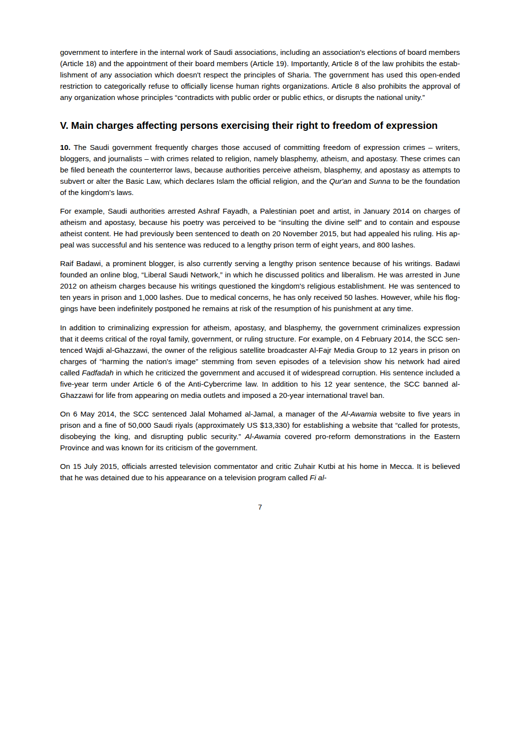government to interfere in the internal work of Saudi associations, including an association's elections of board members (Article 18) and the appointment of their board members (Article 19). Importantly, Article 8 of the law prohibits the establishment of any association which doesn't respect the principles of Sharia. The government has used this open-ended restriction to categorically refuse to officially license human rights organizations. Article 8 also prohibits the approval of any organization whose principles “contradicts with public order or public ethics, or disrupts the national unity.”
V. Main charges affecting persons exercising their right to freedom of expression
10. The Saudi government frequently charges those accused of committing freedom of expression crimes – writers, bloggers, and journalists – with crimes related to religion, namely blasphemy, atheism, and apostasy. These crimes can be filed beneath the counterterror laws, because authorities perceive atheism, blasphemy, and apostasy as attempts to subvert or alter the Basic Law, which declares Islam the official religion, and the Qur'an and Sunna to be the foundation of the kingdom's laws.
For example, Saudi authorities arrested Ashraf Fayadh, a Palestinian poet and artist, in January 2014 on charges of atheism and apostasy, because his poetry was perceived to be “insulting the divine self” and to contain and espouse atheist content. He had previously been sentenced to death on 20 November 2015, but had appealed his ruling. His appeal was successful and his sentence was reduced to a lengthy prison term of eight years, and 800 lashes.
Raif Badawi, a prominent blogger, is also currently serving a lengthy prison sentence because of his writings. Badawi founded an online blog, “Liberal Saudi Network,” in which he discussed politics and liberalism. He was arrested in June 2012 on atheism charges because his writings questioned the kingdom's religious establishment. He was sentenced to ten years in prison and 1,000 lashes. Due to medical concerns, he has only received 50 lashes. However, while his floggings have been indefinitely postponed he remains at risk of the resumption of his punishment at any time.
In addition to criminalizing expression for atheism, apostasy, and blasphemy, the government criminalizes expression that it deems critical of the royal family, government, or ruling structure. For example, on 4 February 2014, the SCC sentenced Wajdi al-Ghazzawi, the owner of the religious satellite broadcaster Al-Fajr Media Group to 12 years in prison on charges of “harming the nation's image” stemming from seven episodes of a television show his network had aired called Fadfadah in which he criticized the government and accused it of widespread corruption. His sentence included a five-year term under Article 6 of the Anti-Cybercrime law. In addition to his 12 year sentence, the SCC banned al-Ghazzawi for life from appearing on media outlets and imposed a 20-year international travel ban.
On 6 May 2014, the SCC sentenced Jalal Mohamed al-Jamal, a manager of the Al-Awamia website to five years in prison and a fine of 50,000 Saudi riyals (approximately US $13,330) for establishing a website that “called for protests, disobeying the king, and disrupting public security.” Al-Awamia covered pro-reform demonstrations in the Eastern Province and was known for its criticism of the government.
On 15 July 2015, officials arrested television commentator and critic Zuhair Kutbi at his home in Mecca. It is believed that he was detained due to his appearance on a television program called Fi al-
7